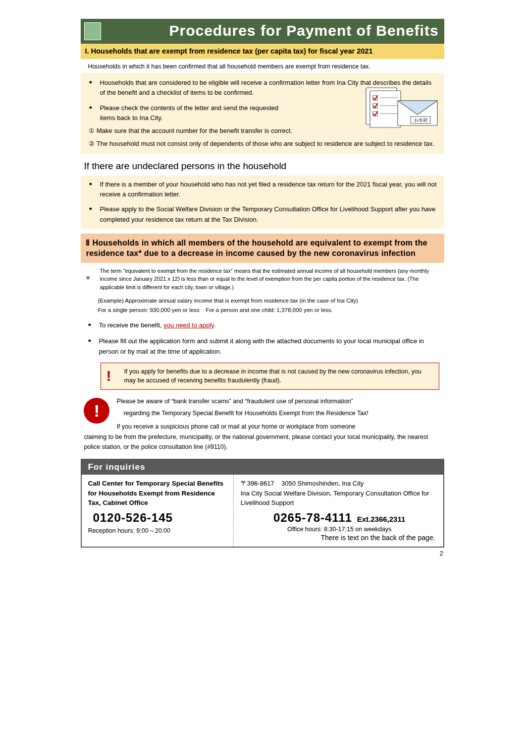Procedures for Payment of Benefits
I. Households that are exempt from residence tax (per capita tax) for fiscal year 2021
Households in which it has been confirmed that all household members are exempt from residence tax.
お名前
Households that are considered to be eligible will receive a confirmation letter from Ina City that describes the details of the benefit and a checklist of items to be confirmed.
Please check the contents of the letter and send the requested
items back to Ina City.
① Make sure that the account number for the benefit transfer is correct.
② The household must not consist only of dependents of those who are subject to residence are subject to residence tax.
If there are undeclared persons in the household
If there is a member of your household who has not yet filed a residence tax return for the 2021 fiscal year, you will not receive a confirmation letter.
Please apply to the Social Welfare Division or the Temporary Consultation Office for Livelihood Support after you have completed your residence tax return at the Tax Division.
Ⅱ Households in which all members of the household are equivalent to exempt from the residence tax* due to a decrease in income caused by the new coronavirus infection
※
The term "equivalent to exempt from the residence tax" means that the estimated annual income of all household members (any monthly income since January 2021 x 12) is less than or equal to the level of exemption from the per capita portion of the residence tax. (The applicable limit is different for each city, town or village.)
(Example) Approximate annual salary income that is exempt from residence tax (in the case of Ina City)
For a single person: 930,000 yen or less For a person and one child: 1,378,000 yen or less.
To receive the benefit, you need to apply.
Please fill out the application form and submit it along with the attached documents to your local municipal office in person or by mail at the time of application.
! If you apply for benefits due to a decrease in income that is not caused by the new coronavirus infection, you may be accused of receiving benefits fraudulently (fraud).
!
Please be aware of “bank transfer scams” and “fraudulent use of personal information”
regarding the Temporary Special Benefit for Households Exempt from the Residence Tax!
If you receive a suspicious phone call or mail at your home or workplace from someone
claiming to be from the prefecture, municipality, or the national government, please contact your local municipality, the nearest police station, or the police consultation line (#9110).
For inquiries
Call Center for Temporary Special Benefits for Households Exempt from Residence Tax, Cabinet Office
0120-526-145
Reception hours: 9:00～20:00
〒396-8617 3050 Shimoshinden, Ina City
Ina City Social Welfare Division, Temporary Consultation Office for Livelihood Support
0265-78-4111 Ext.2366,2311
Office hours: 8:30-17:15 on weekdays
There is text on the back of the page.
2